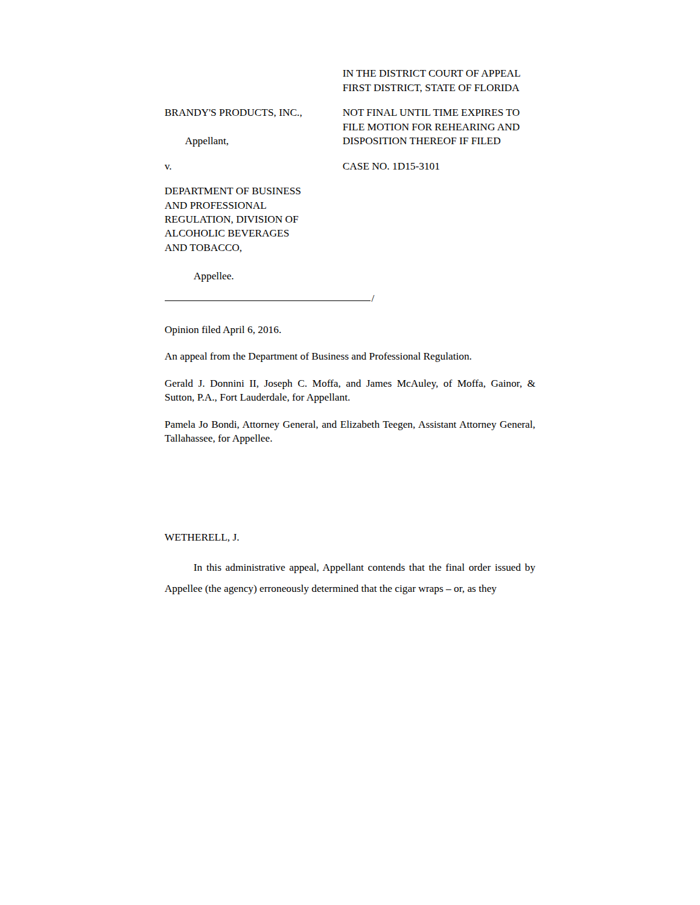| | IN THE DISTRICT COURT OF APPEAL FIRST DISTRICT, STATE OF FLORIDA |
| BRANDY'S PRODUCTS, INC., | NOT FINAL UNTIL TIME EXPIRES TO FILE MOTION FOR REHEARING AND |
| Appellant, | DISPOSITION THEREOF IF FILED |
| v. | CASE NO. 1D15-3101 |
| DEPARTMENT OF BUSINESS AND PROFESSIONAL REGULATION, DIVISION OF ALCOHOLIC BEVERAGES AND TOBACCO, | |
| Appellee. | |
/
Opinion filed April 6, 2016.
An appeal from the Department of Business and Professional Regulation.
Gerald J. Donnini II, Joseph C. Moffa, and James McAuley, of Moffa, Gainor, & Sutton, P.A., Fort Lauderdale, for Appellant.
Pamela Jo Bondi, Attorney General, and Elizabeth Teegen, Assistant Attorney General, Tallahassee, for Appellee.
WETHERELL, J.
In this administrative appeal, Appellant contends that the final order issued by Appellee (the agency) erroneously determined that the cigar wraps – or, as they